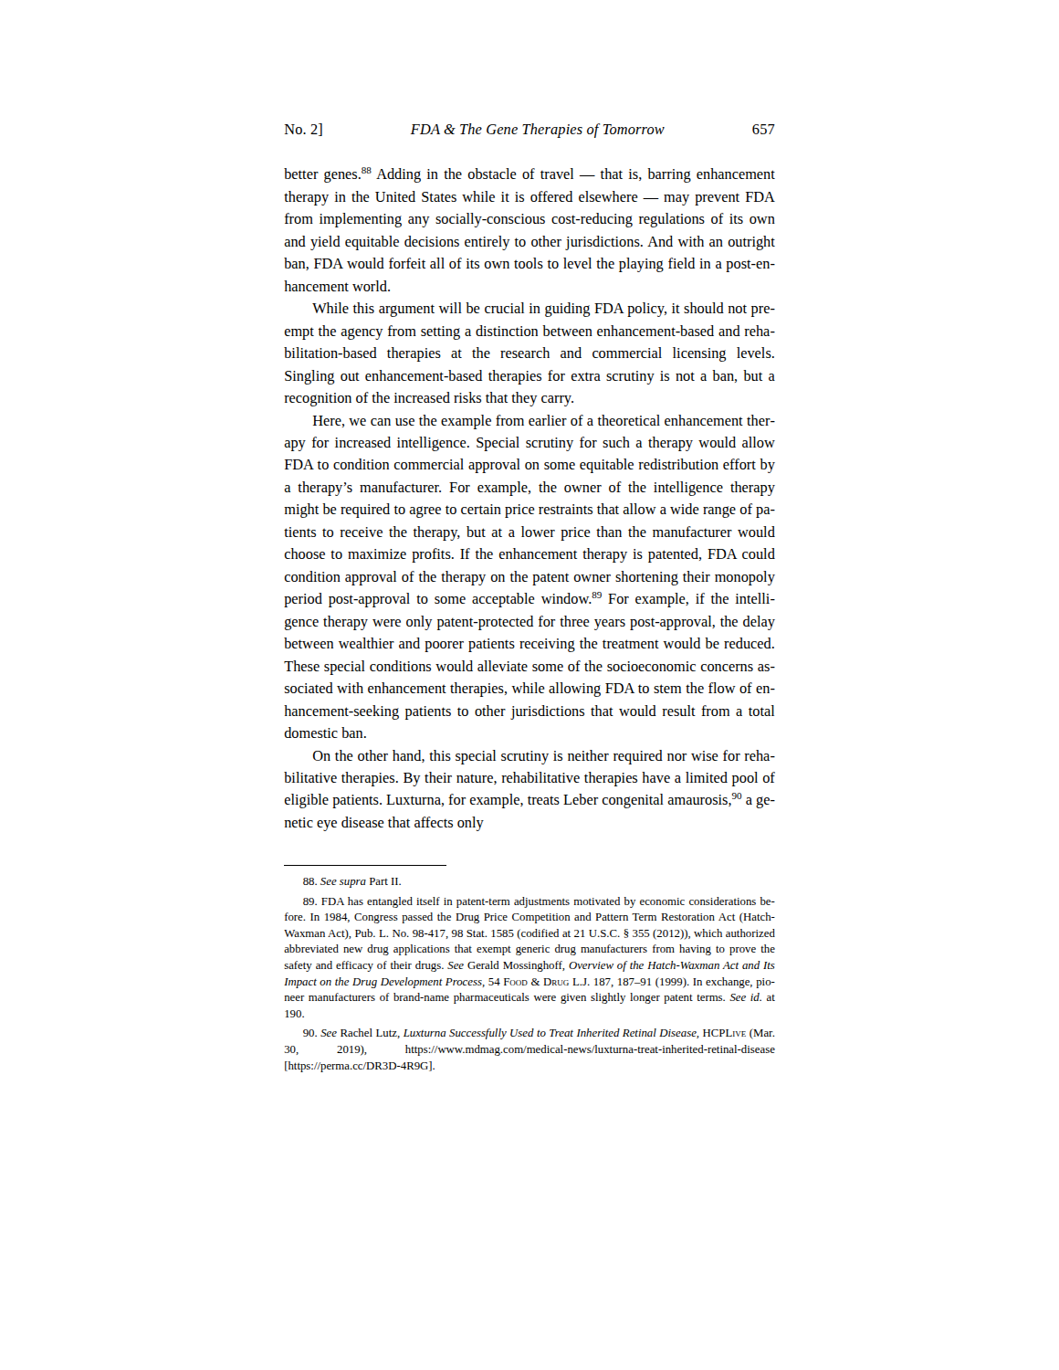No. 2] FDA & The Gene Therapies of Tomorrow 657
better genes.88 Adding in the obstacle of travel — that is, barring enhancement therapy in the United States while it is offered elsewhere — may prevent FDA from implementing any socially-conscious cost-reducing regulations of its own and yield equitable decisions entirely to other jurisdictions. And with an outright ban, FDA would forfeit all of its own tools to level the playing field in a post-enhancement world.
While this argument will be crucial in guiding FDA policy, it should not preempt the agency from setting a distinction between enhancement-based and rehabilitation-based therapies at the research and commercial licensing levels. Singling out enhancement-based therapies for extra scrutiny is not a ban, but a recognition of the increased risks that they carry.
Here, we can use the example from earlier of a theoretical enhancement therapy for increased intelligence. Special scrutiny for such a therapy would allow FDA to condition commercial approval on some equitable redistribution effort by a therapy’s manufacturer. For example, the owner of the intelligence therapy might be required to agree to certain price restraints that allow a wide range of patients to receive the therapy, but at a lower price than the manufacturer would choose to maximize profits. If the enhancement therapy is patented, FDA could condition approval of the therapy on the patent owner shortening their monopoly period post-approval to some acceptable window.89 For example, if the intelligence therapy were only patent-protected for three years post-approval, the delay between wealthier and poorer patients receiving the treatment would be reduced. These special conditions would alleviate some of the socioeconomic concerns associated with enhancement therapies, while allowing FDA to stem the flow of enhancement-seeking patients to other jurisdictions that would result from a total domestic ban.
On the other hand, this special scrutiny is neither required nor wise for rehabilitative therapies. By their nature, rehabilitative therapies have a limited pool of eligible patients. Luxturna, for example, treats Leber congenital amaurosis,90 a genetic eye disease that affects only
88. See supra Part II.
89. FDA has entangled itself in patent-term adjustments motivated by economic considerations before. In 1984, Congress passed the Drug Price Competition and Pattern Term Restoration Act (Hatch-Waxman Act), Pub. L. No. 98-417, 98 Stat. 1585 (codified at 21 U.S.C. § 355 (2012)), which authorized abbreviated new drug applications that exempt generic drug manufacturers from having to prove the safety and efficacy of their drugs. See Gerald Mossinghoff, Overview of the Hatch-Waxman Act and Its Impact on the Drug Development Process, 54 Food & Drug L.J. 187, 187–91 (1999). In exchange, pioneer manufacturers of brand-name pharmaceuticals were given slightly longer patent terms. See id. at 190.
90. See Rachel Lutz, Luxturna Successfully Used to Treat Inherited Retinal Disease, HCPLive (Mar. 30, 2019), https://www.mdmag.com/medical-news/luxturna-treat-inherited-retinal-disease [https://perma.cc/DR3D-4R9G].